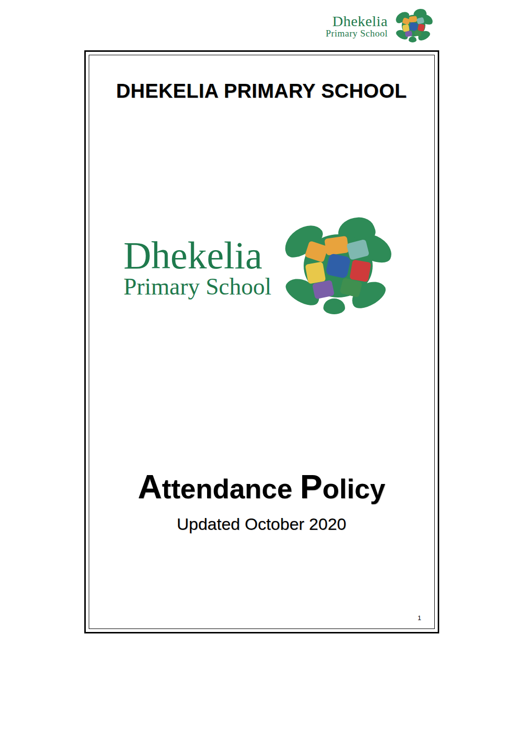Dhekelia
Primary School
DHEKELIA PRIMARY SCHOOL
Dhekelia
Primary School
Attendance Policy
Updated October 2020
1